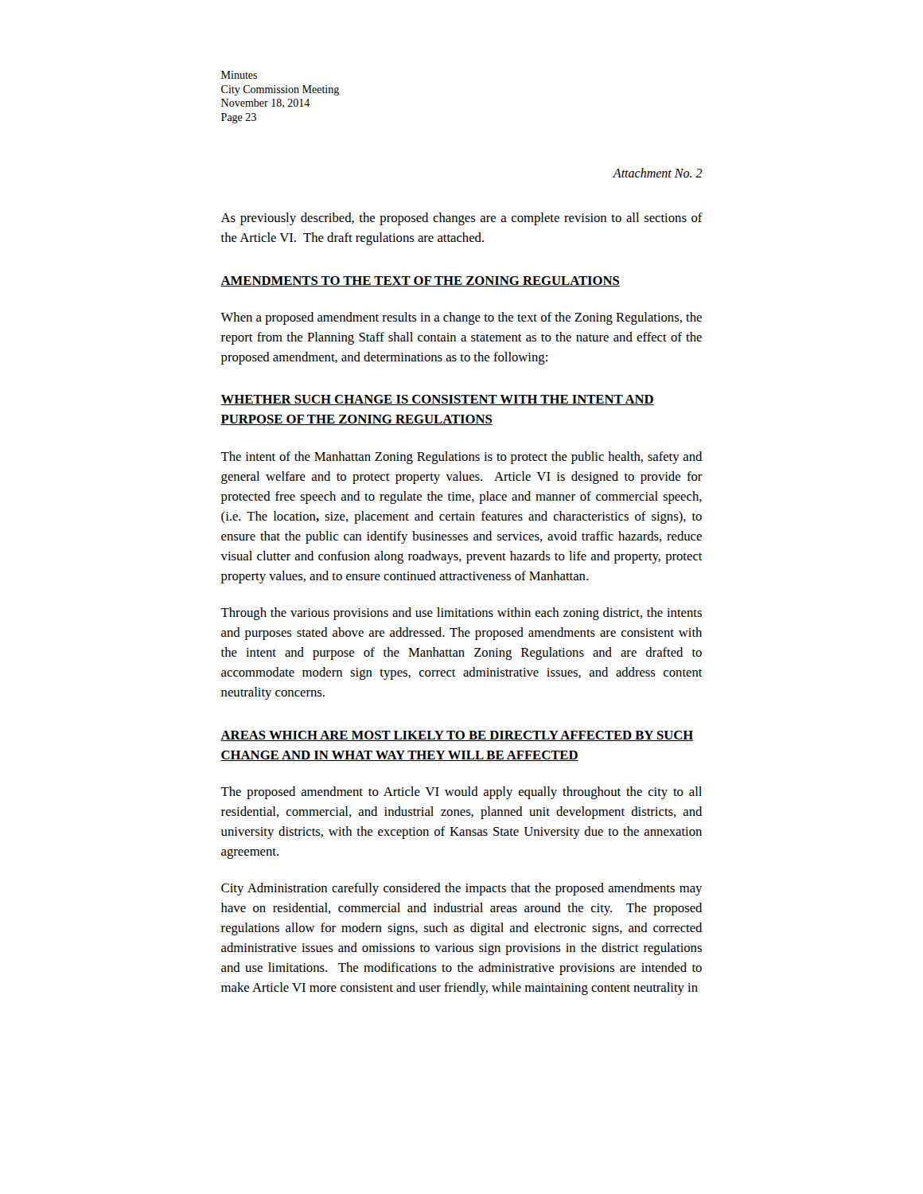Minutes
City Commission Meeting
November 18, 2014
Page 23
Attachment No. 2
As previously described, the proposed changes are a complete revision to all sections of the Article VI. The draft regulations are attached.
Amendments to the Text of the Zoning Regulations
When a proposed amendment results in a change to the text of the Zoning Regulations, the report from the Planning Staff shall contain a statement as to the nature and effect of the proposed amendment, and determinations as to the following:
Whether such change is consistent with the intent and purpose of the Zoning Regulations
The intent of the Manhattan Zoning Regulations is to protect the public health, safety and general welfare and to protect property values. Article VI is designed to provide for protected free speech and to regulate the time, place and manner of commercial speech, (i.e. The location, size, placement and certain features and characteristics of signs), to ensure that the public can identify businesses and services, avoid traffic hazards, reduce visual clutter and confusion along roadways, prevent hazards to life and property, protect property values, and to ensure continued attractiveness of Manhattan.
Through the various provisions and use limitations within each zoning district, the intents and purposes stated above are addressed. The proposed amendments are consistent with the intent and purpose of the Manhattan Zoning Regulations and are drafted to accommodate modern sign types, correct administrative issues, and address content neutrality concerns.
Areas which are most likely to be directly affected by such change and in what way they will be affected
The proposed amendment to Article VI would apply equally throughout the city to all residential, commercial, and industrial zones, planned unit development districts, and university districts, with the exception of Kansas State University due to the annexation agreement.
City Administration carefully considered the impacts that the proposed amendments may have on residential, commercial and industrial areas around the city. The proposed regulations allow for modern signs, such as digital and electronic signs, and corrected administrative issues and omissions to various sign provisions in the district regulations and use limitations. The modifications to the administrative provisions are intended to make Article VI more consistent and user friendly, while maintaining content neutrality in